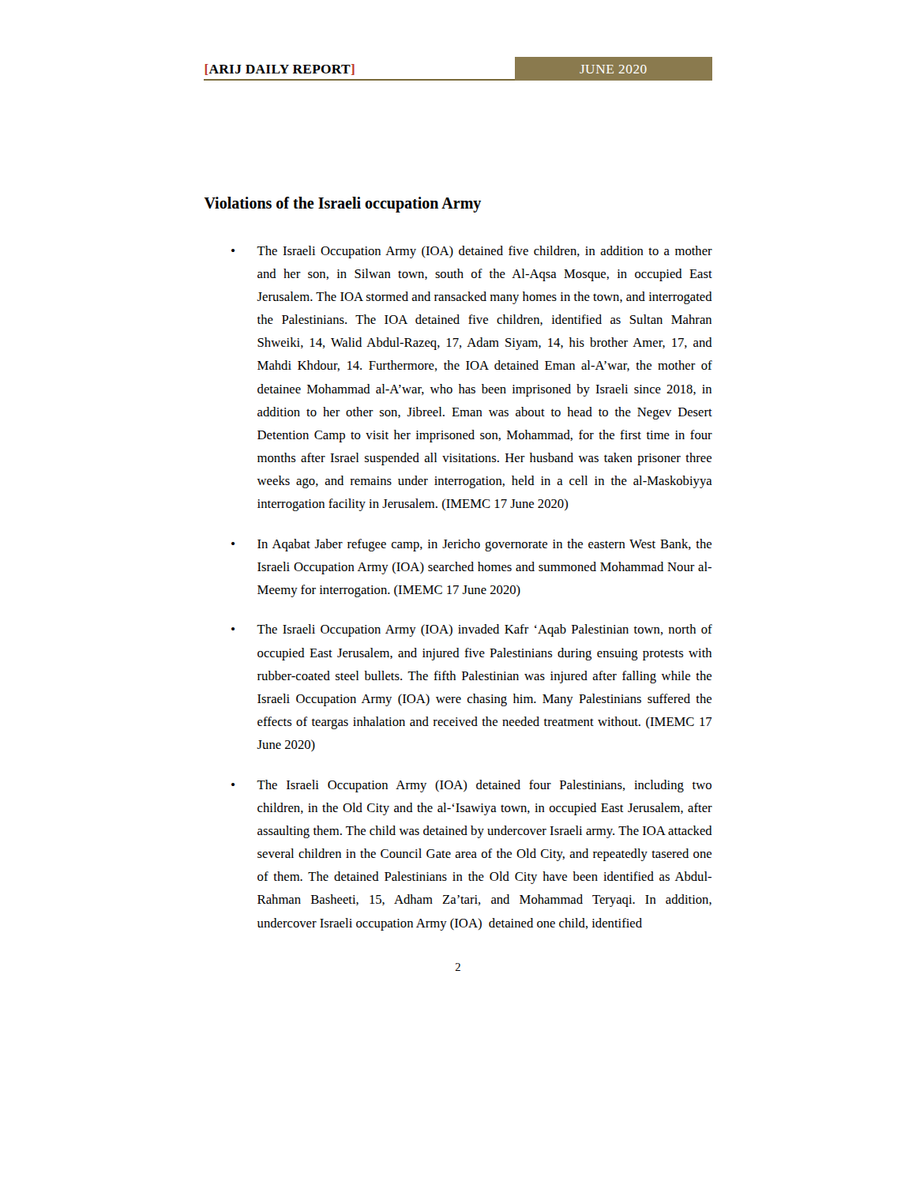[ARIJ DAILY REPORT]
JUNE 2020
Violations of the Israeli occupation Army
The Israeli Occupation Army (IOA) detained five children, in addition to a mother and her son, in Silwan town, south of the Al-Aqsa Mosque, in occupied East Jerusalem. The IOA stormed and ransacked many homes in the town, and interrogated the Palestinians. The IOA detained five children, identified as Sultan Mahran Shweiki, 14, Walid Abdul-Razeq, 17, Adam Siyam, 14, his brother Amer, 17, and Mahdi Khdour, 14. Furthermore, the IOA detained Eman al-A’war, the mother of detainee Mohammad al-A’war, who has been imprisoned by Israeli since 2018, in addition to her other son, Jibreel. Eman was about to head to the Negev Desert Detention Camp to visit her imprisoned son, Mohammad, for the first time in four months after Israel suspended all visitations. Her husband was taken prisoner three weeks ago, and remains under interrogation, held in a cell in the al-Maskobiyya interrogation facility in Jerusalem. (IMEMC 17 June 2020)
In Aqabat Jaber refugee camp, in Jericho governorate in the eastern West Bank, the Israeli Occupation Army (IOA) searched homes and summoned Mohammad Nour al-Meemy for interrogation. (IMEMC 17 June 2020)
The Israeli Occupation Army (IOA) invaded Kafr ‘Aqab Palestinian town, north of occupied East Jerusalem, and injured five Palestinians during ensuing protests with rubber-coated steel bullets. The fifth Palestinian was injured after falling while the Israeli Occupation Army (IOA) were chasing him. Many Palestinians suffered the effects of teargas inhalation and received the needed treatment without. (IMEMC 17 June 2020)
The Israeli Occupation Army (IOA) detained four Palestinians, including two children, in the Old City and the al-‘Isawiya town, in occupied East Jerusalem, after assaulting them. The child was detained by undercover Israeli army. The IOA attacked several children in the Council Gate area of the Old City, and repeatedly tasered one of them. The detained Palestinians in the Old City have been identified as Abdul-Rahman Basheeti, 15, Adham Za’tari, and Mohammad Teryaqi. In addition, undercover Israeli occupation Army (IOA) detained one child, identified
2